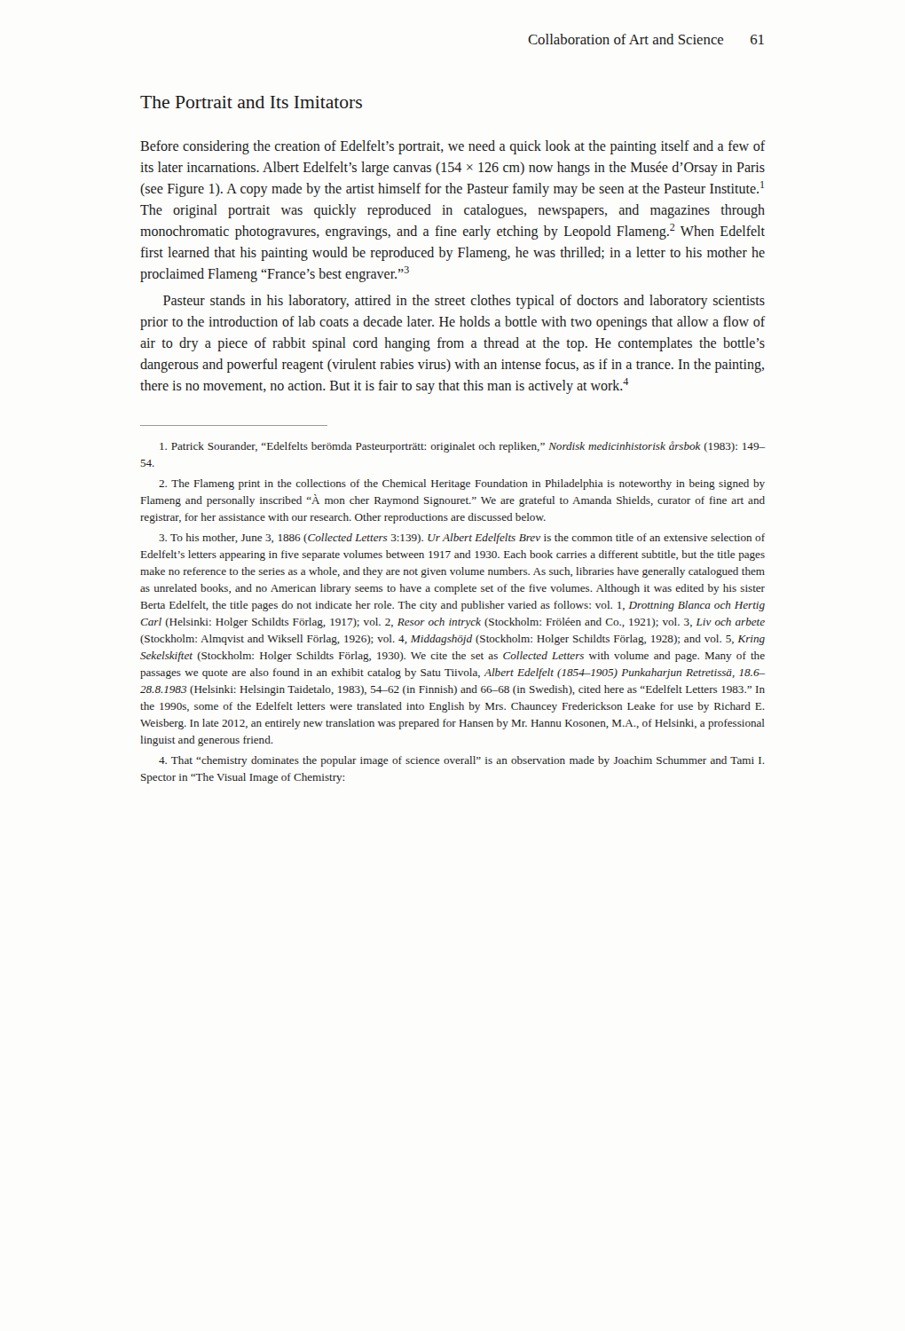Collaboration of Art and Science 61
The Portrait and Its Imitators
Before considering the creation of Edelfelt’s portrait, we need a quick look at the painting itself and a few of its later incarnations. Albert Edelfelt’s large canvas (154 × 126 cm) now hangs in the Musée d’Orsay in Paris (see Figure 1). A copy made by the artist himself for the Pasteur family may be seen at the Pasteur Institute.1 The original portrait was quickly reproduced in catalogues, newspapers, and magazines through monochromatic photogravures, engravings, and a fine early etching by Leopold Flameng.2 When Edelfelt first learned that his painting would be reproduced by Flameng, he was thrilled; in a letter to his mother he proclaimed Flameng “France’s best engraver.”3
Pasteur stands in his laboratory, attired in the street clothes typical of doctors and laboratory scientists prior to the introduction of lab coats a decade later. He holds a bottle with two openings that allow a flow of air to dry a piece of rabbit spinal cord hanging from a thread at the top. He contemplates the bottle’s dangerous and powerful reagent (virulent rabies virus) with an intense focus, as if in a trance. In the painting, there is no movement, no action. But it is fair to say that this man is actively at work.4
1. Patrick Sourander, “Edelfelts berömda Pasteurporträtt: originalet och repliken,” Nordisk medicinhistorisk årsbok (1983): 149–54.
2. The Flameng print in the collections of the Chemical Heritage Foundation in Philadelphia is noteworthy in being signed by Flameng and personally inscribed “À mon cher Raymond Signouret.” We are grateful to Amanda Shields, curator of fine art and registrar, for her assistance with our research. Other reproductions are discussed below.
3. To his mother, June 3, 1886 (Collected Letters 3:139). Ur Albert Edelfelts Brev is the common title of an extensive selection of Edelfelt’s letters appearing in five separate volumes between 1917 and 1930. Each book carries a different subtitle, but the title pages make no reference to the series as a whole, and they are not given volume numbers. As such, libraries have generally catalogued them as unrelated books, and no American library seems to have a complete set of the five volumes. Although it was edited by his sister Berta Edelfelt, the title pages do not indicate her role. The city and publisher varied as follows: vol. 1, Drottning Blanca och Hertig Carl (Helsinki: Holger Schildts Förlag, 1917); vol. 2, Resor och intryck (Stockholm: Fröléen and Co., 1921); vol. 3, Liv och arbete (Stockholm: Almqvist and Wiksell Förlag, 1926); vol. 4, Middagshöjd (Stockholm: Holger Schildts Förlag, 1928); and vol. 5, Kring Sekelskiftet (Stockholm: Holger Schildts Förlag, 1930). We cite the set as Collected Letters with volume and page. Many of the passages we quote are also found in an exhibit catalog by Satu Tiivola, Albert Edelfelt (1854–1905) Punkaharjun Retretissä, 18.6–28.8.1983 (Helsinki: Helsingin Taidetalo, 1983), 54–62 (in Finnish) and 66–68 (in Swedish), cited here as “Edelfelt Letters 1983.” In the 1990s, some of the Edelfelt letters were translated into English by Mrs. Chauncey Frederickson Leake for use by Richard E. Weisberg. In late 2012, an entirely new translation was prepared for Hansen by Mr. Hannu Kosonen, M.A., of Helsinki, a professional linguist and generous friend.
4. That “chemistry dominates the popular image of science overall” is an observation made by Joachim Schummer and Tami I. Spector in “The Visual Image of Chemistry: